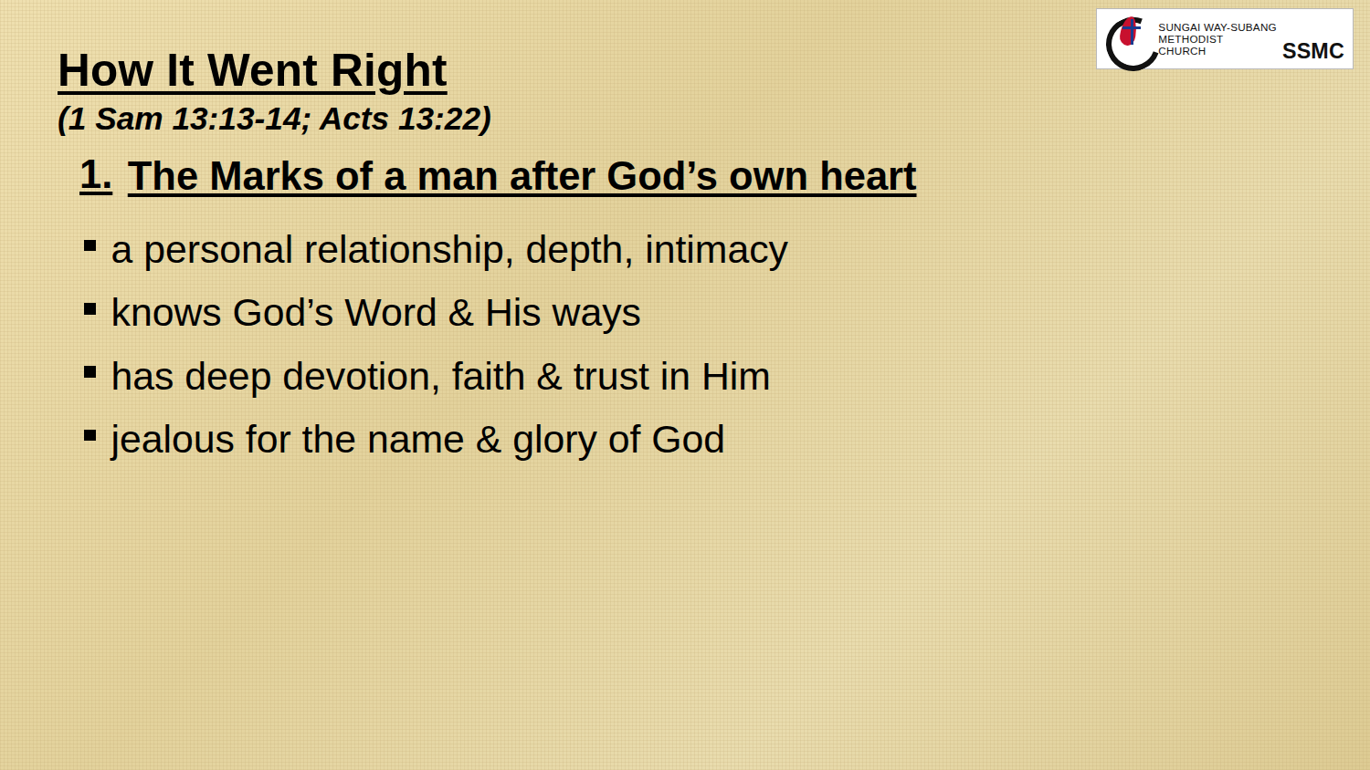Sungai Way-Subang Methodist Church
SSMC
How It Went Right
(1 Sam 13:13-14; Acts 13:22)
1.
The Marks of a man after God’s own heart
a personal relationship, depth, intimacy
knows God’s Word & His ways
has deep devotion, faith & trust in Him
jealous for the name & glory of God